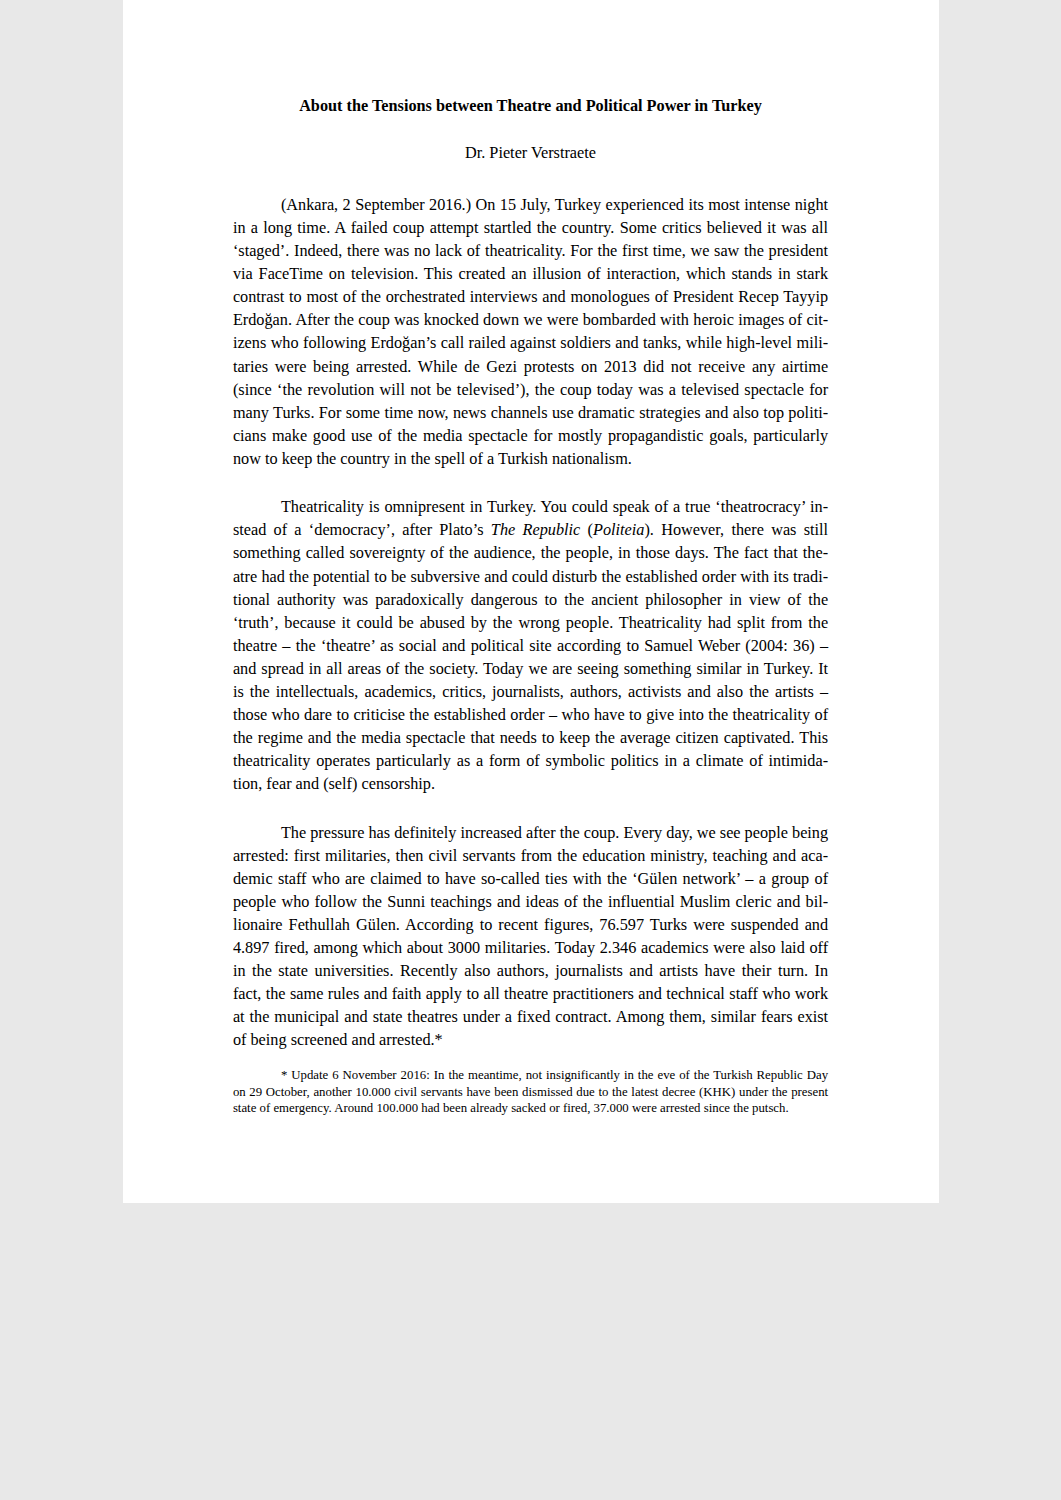About the Tensions between Theatre and Political Power in Turkey
Dr. Pieter Verstraete
(Ankara, 2 September 2016.) On 15 July, Turkey experienced its most intense night in a long time. A failed coup attempt startled the country. Some critics believed it was all ‘staged’. Indeed, there was no lack of theatricality. For the first time, we saw the president via FaceTime on television. This created an illusion of interaction, which stands in stark contrast to most of the orchestrated interviews and monologues of President Recep Tayyip Erdoğan. After the coup was knocked down we were bombarded with heroic images of citizens who following Erdoğan’s call railed against soldiers and tanks, while high-level militaries were being arrested. While de Gezi protests on 2013 did not receive any airtime (since ‘the revolution will not be televised’), the coup today was a televised spectacle for many Turks. For some time now, news channels use dramatic strategies and also top politicians make good use of the media spectacle for mostly propagandistic goals, particularly now to keep the country in the spell of a Turkish nationalism.
Theatricality is omnipresent in Turkey. You could speak of a true ‘theatrocracy’ instead of a ‘democracy’, after Plato’s The Republic (Politeia). However, there was still something called sovereignty of the audience, the people, in those days. The fact that theatre had the potential to be subversive and could disturb the established order with its traditional authority was paradoxically dangerous to the ancient philosopher in view of the ‘truth’, because it could be abused by the wrong people. Theatricality had split from the theatre – the ‘theatre’ as social and political site according to Samuel Weber (2004: 36) – and spread in all areas of the society. Today we are seeing something similar in Turkey. It is the intellectuals, academics, critics, journalists, authors, activists and also the artists – those who dare to criticise the established order – who have to give into the theatricality of the regime and the media spectacle that needs to keep the average citizen captivated. This theatricality operates particularly as a form of symbolic politics in a climate of intimidation, fear and (self) censorship.
The pressure has definitely increased after the coup. Every day, we see people being arrested: first militaries, then civil servants from the education ministry, teaching and academic staff who are claimed to have so-called ties with the ‘Gülen network’ – a group of people who follow the Sunni teachings and ideas of the influential Muslim cleric and billionaire Fethullah Gülen. According to recent figures, 76.597 Turks were suspended and 4.897 fired, among which about 3000 militaries. Today 2.346 academics were also laid off in the state universities. Recently also authors, journalists and artists have their turn. In fact, the same rules and faith apply to all theatre practitioners and technical staff who work at the municipal and state theatres under a fixed contract. Among them, similar fears exist of being screened and arrested.*
* Update 6 November 2016: In the meantime, not insignificantly in the eve of the Turkish Republic Day on 29 October, another 10.000 civil servants have been dismissed due to the latest decree (KHK) under the present state of emergency. Around 100.000 had been already sacked or fired, 37.000 were arrested since the putsch.